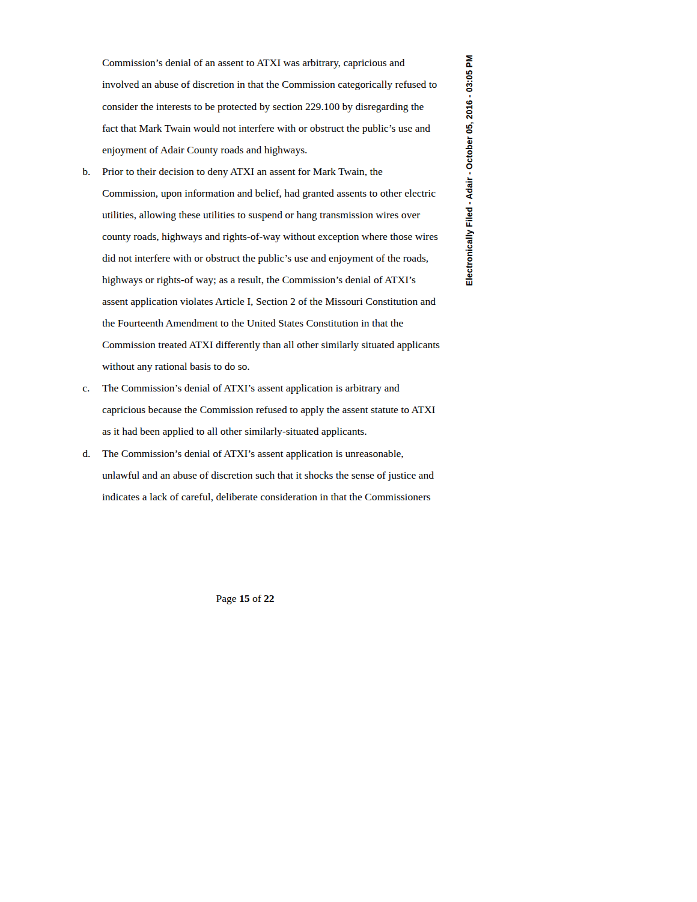Electronically Filed - Adair - October 05, 2016 - 03:05 PM
Commission’s denial of an assent to ATXI was arbitrary, capricious and involved an abuse of discretion in that the Commission categorically refused to consider the interests to be protected by section 229.100 by disregarding the fact that Mark Twain would not interfere with or obstruct the public’s use and enjoyment of Adair County roads and highways.
b. Prior to their decision to deny ATXI an assent for Mark Twain, the Commission, upon information and belief, had granted assents to other electric utilities, allowing these utilities to suspend or hang transmission wires over county roads, highways and rights-of-way without exception where those wires did not interfere with or obstruct the public’s use and enjoyment of the roads, highways or rights-of way; as a result, the Commission’s denial of ATXI’s assent application violates Article I, Section 2 of the Missouri Constitution and the Fourteenth Amendment to the United States Constitution in that the Commission treated ATXI differently than all other similarly situated applicants without any rational basis to do so.
c. The Commission’s denial of ATXI’s assent application is arbitrary and capricious because the Commission refused to apply the assent statute to ATXI as it had been applied to all other similarly-situated applicants.
d. The Commission’s denial of ATXI’s assent application is unreasonable, unlawful and an abuse of discretion such that it shocks the sense of justice and indicates a lack of careful, deliberate consideration in that the Commissioners
Page 15 of 22